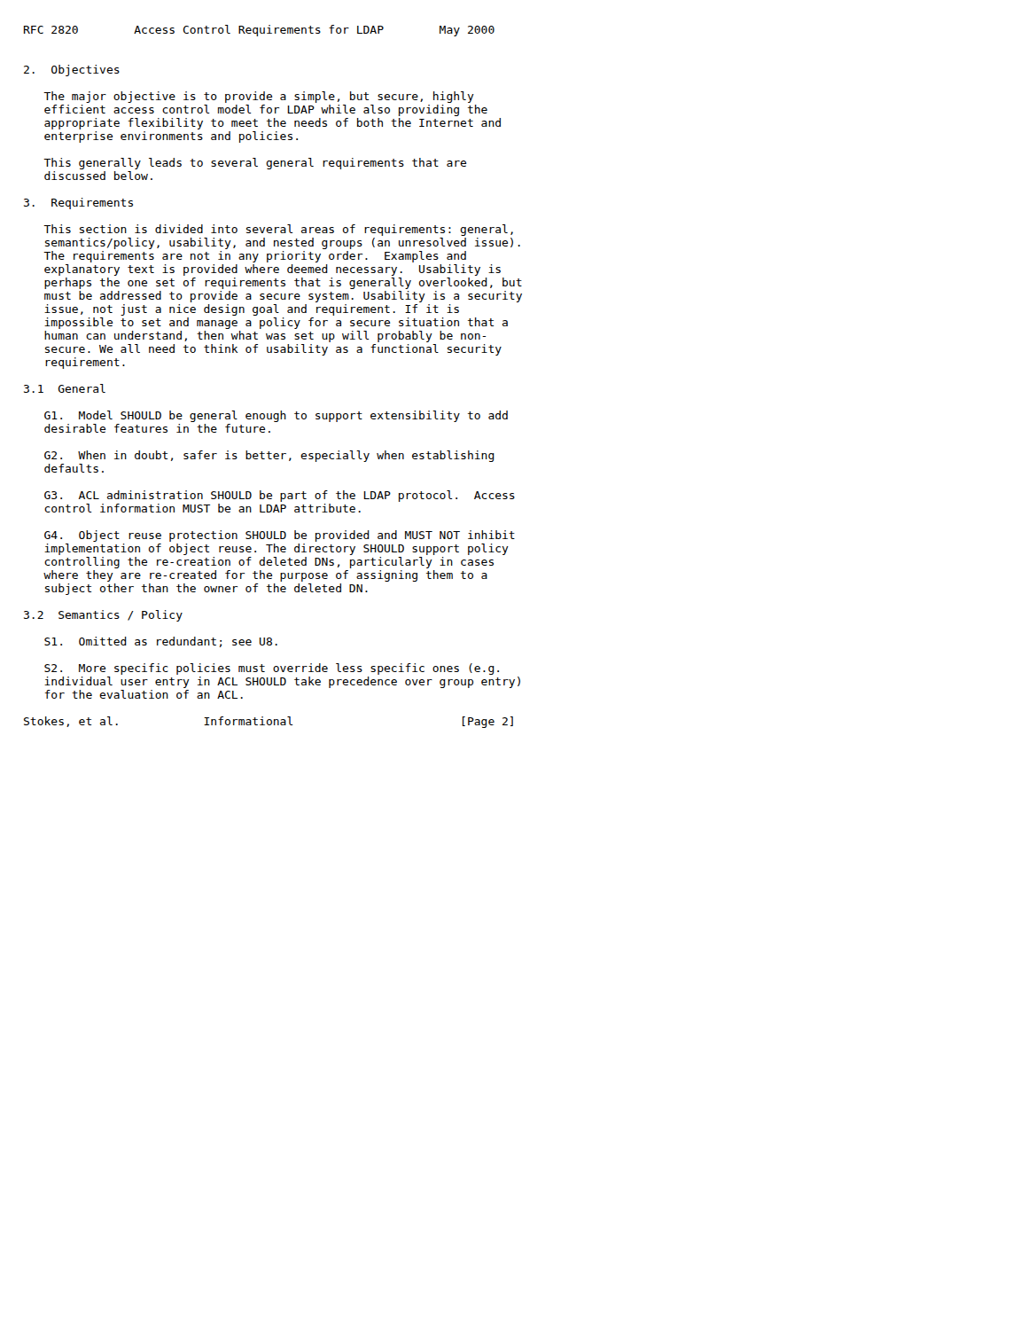RFC 2820 Access Control Requirements for LDAP May 2000 2. Objectives The major objective is to provide a simple, but secure, highly efficient access control model for LDAP while also providing the appropriate flexibility to meet the needs of both the Internet and enterprise environments and policies. This generally leads to several general requirements that are discussed below. 3. Requirements This section is divided into several areas of requirements: general, semantics/policy, usability, and nested groups (an unresolved issue). The requirements are not in any priority order. Examples and explanatory text is provided where deemed necessary. Usability is perhaps the one set of requirements that is generally overlooked, but must be addressed to provide a secure system. Usability is a security issue, not just a nice design goal and requirement. If it is impossible to set and manage a policy for a secure situation that a human can understand, then what was set up will probably be non- secure. We all need to think of usability as a functional security requirement. 3.1 General G1. Model SHOULD be general enough to support extensibility to add desirable features in the future. G2. When in doubt, safer is better, especially when establishing defaults. G3. ACL administration SHOULD be part of the LDAP protocol. Access control information MUST be an LDAP attribute. G4. Object reuse protection SHOULD be provided and MUST NOT inhibit implementation of object reuse. The directory SHOULD support policy controlling the re-creation of deleted DNs, particularly in cases where they are re-created for the purpose of assigning them to a subject other than the owner of the deleted DN. 3.2 Semantics / Policy S1. Omitted as redundant; see U8. S2. More specific policies must override less specific ones (e.g. individual user entry in ACL SHOULD take precedence over group entry) for the evaluation of an ACL. Stokes, et al. Informational [Page 2]